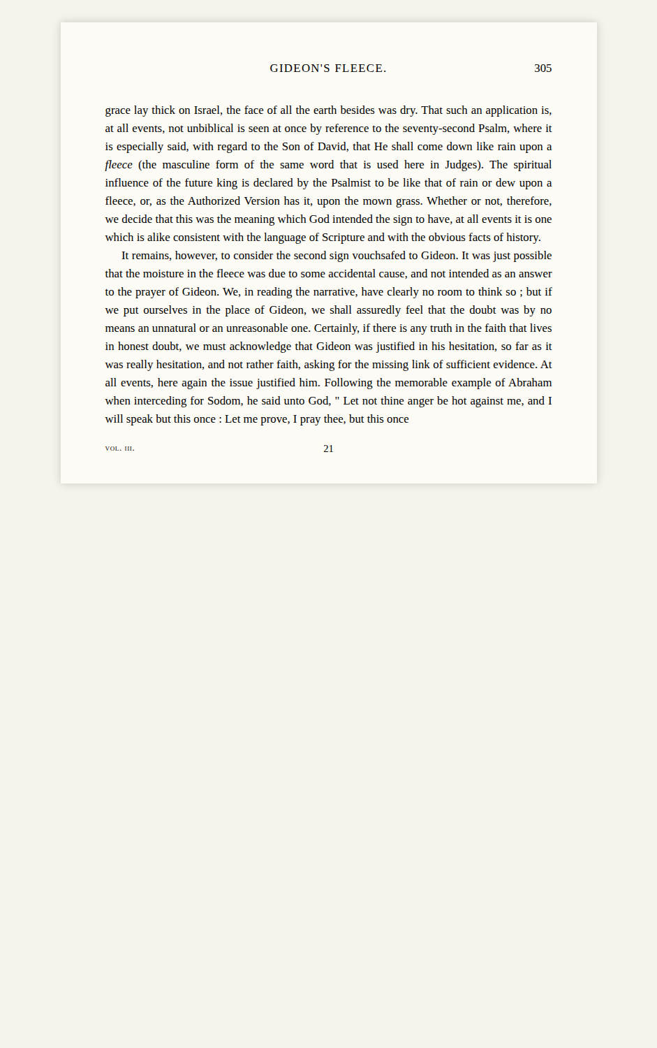GIDEON'S FLEECE. 305
grace lay thick on Israel, the face of all the earth besides was dry. That such an application is, at all events, not unbiblical is seen at once by reference to the seventy-second Psalm, where it is especially said, with regard to the Son of David, that He shall come down like rain upon a fleece (the masculine form of the same word that is used here in Judges). The spiritual influence of the future king is declared by the Psalmist to be like that of rain or dew upon a fleece, or, as the Authorized Version has it, upon the mown grass. Whether or not, therefore, we decide that this was the meaning which God intended the sign to have, at all events it is one which is alike consistent with the language of Scripture and with the obvious facts of history.
It remains, however, to consider the second sign vouchsafed to Gideon. It was just possible that the moisture in the fleece was due to some accidental cause, and not intended as an answer to the prayer of Gideon. We, in reading the narrative, have clearly no room to think so ; but if we put ourselves in the place of Gideon, we shall assuredly feel that the doubt was by no means an unnatural or an unreasonable one. Certainly, if there is any truth in the faith that lives in honest doubt, we must acknowledge that Gideon was justified in his hesitation, so far as it was really hesitation, and not rather faith, asking for the missing link of sufficient evidence. At all events, here again the issue justified him. Following the memorable example of Abraham when interceding for Sodom, he said unto God, " Let not thine anger be hot against me, and I will speak but this once : Let me prove, I pray thee, but this once
vol. iii. 21